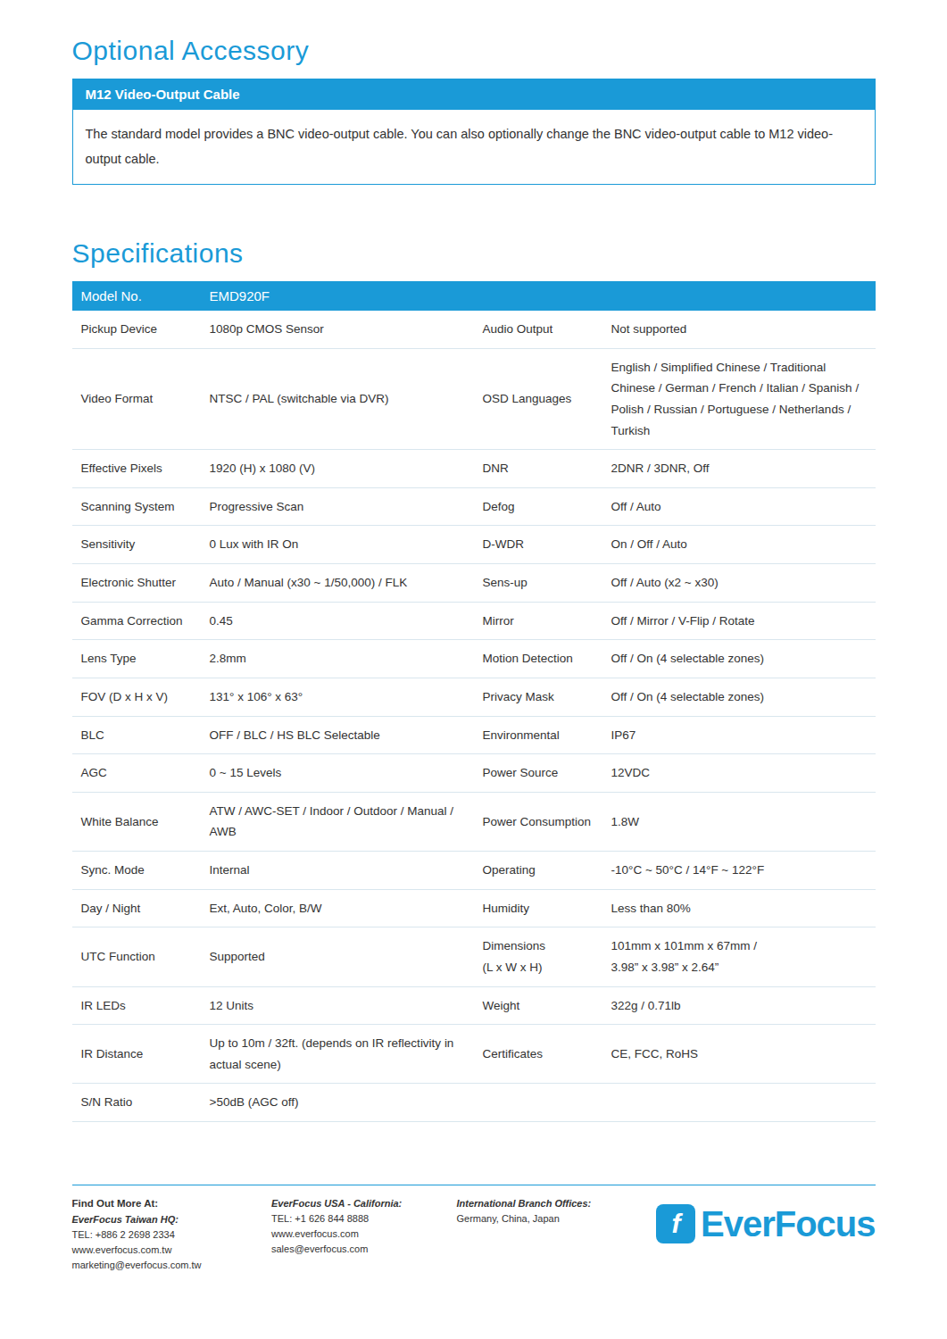Optional Accessory
M12 Video-Output Cable
The standard model provides a BNC video-output cable. You can also optionally change the BNC video-output cable to M12 video-output cable.
Specifications
| Model No. | EMD920F |
| --- | --- |
| Pickup Device | 1080p CMOS Sensor | Audio Output | Not supported |
| Video Format | NTSC / PAL (switchable via DVR) | OSD Languages | English / Simplified Chinese / Traditional Chinese / German / French / Italian / Spanish / Polish / Russian / Portuguese / Netherlands / Turkish |
| Effective Pixels | 1920 (H) x 1080 (V) | DNR | 2DNR / 3DNR, Off |
| Scanning System | Progressive Scan | Defog | Off / Auto |
| Sensitivity | 0 Lux with IR On | D-WDR | On / Off / Auto |
| Electronic Shutter | Auto / Manual (x30 ~ 1/50,000) / FLK | Sens-up | Off / Auto (x2 ~ x30) |
| Gamma Correction | 0.45 | Mirror | Off / Mirror / V-Flip / Rotate |
| Lens Type | 2.8mm | Motion Detection | Off / On (4 selectable zones) |
| FOV (D x H x V) | 131° x 106° x 63° | Privacy Mask | Off / On (4 selectable zones) |
| BLC | OFF / BLC / HS BLC Selectable | Environmental | IP67 |
| AGC | 0 ~ 15 Levels | Power Source | 12VDC |
| White Balance | ATW / AWC-SET / Indoor / Outdoor / Manual / AWB | Power Consumption | 1.8W |
| Sync. Mode | Internal | Operating | -10°C ~ 50°C / 14°F ~ 122°F |
| Day / Night | Ext, Auto, Color, B/W | Humidity | Less than 80% |
| UTC Function | Supported | Dimensions (L x W x H) | 101mm x 101mm x 67mm / 3.98” x 3.98” x 2.64” |
| IR LEDs | 12 Units | Weight | 322g / 0.71lb |
| IR Distance | Up to 10m / 32ft. (depends on IR reflectivity in actual scene) | Certificates | CE, FCC, RoHS |
| S/N Ratio | >50dB (AGC off) | | |
Find Out More At:
EverFocus Taiwan HQ:
TEL: +886 2 2698 2334
www.everfocus.com.tw
marketing@everfocus.com.tw
EverFocus USA - California:
TEL: +1 626 844 8888
www.everfocus.com
sales@everfocus.com
International Branch Offices:
Germany, China, Japan
f EverFocus